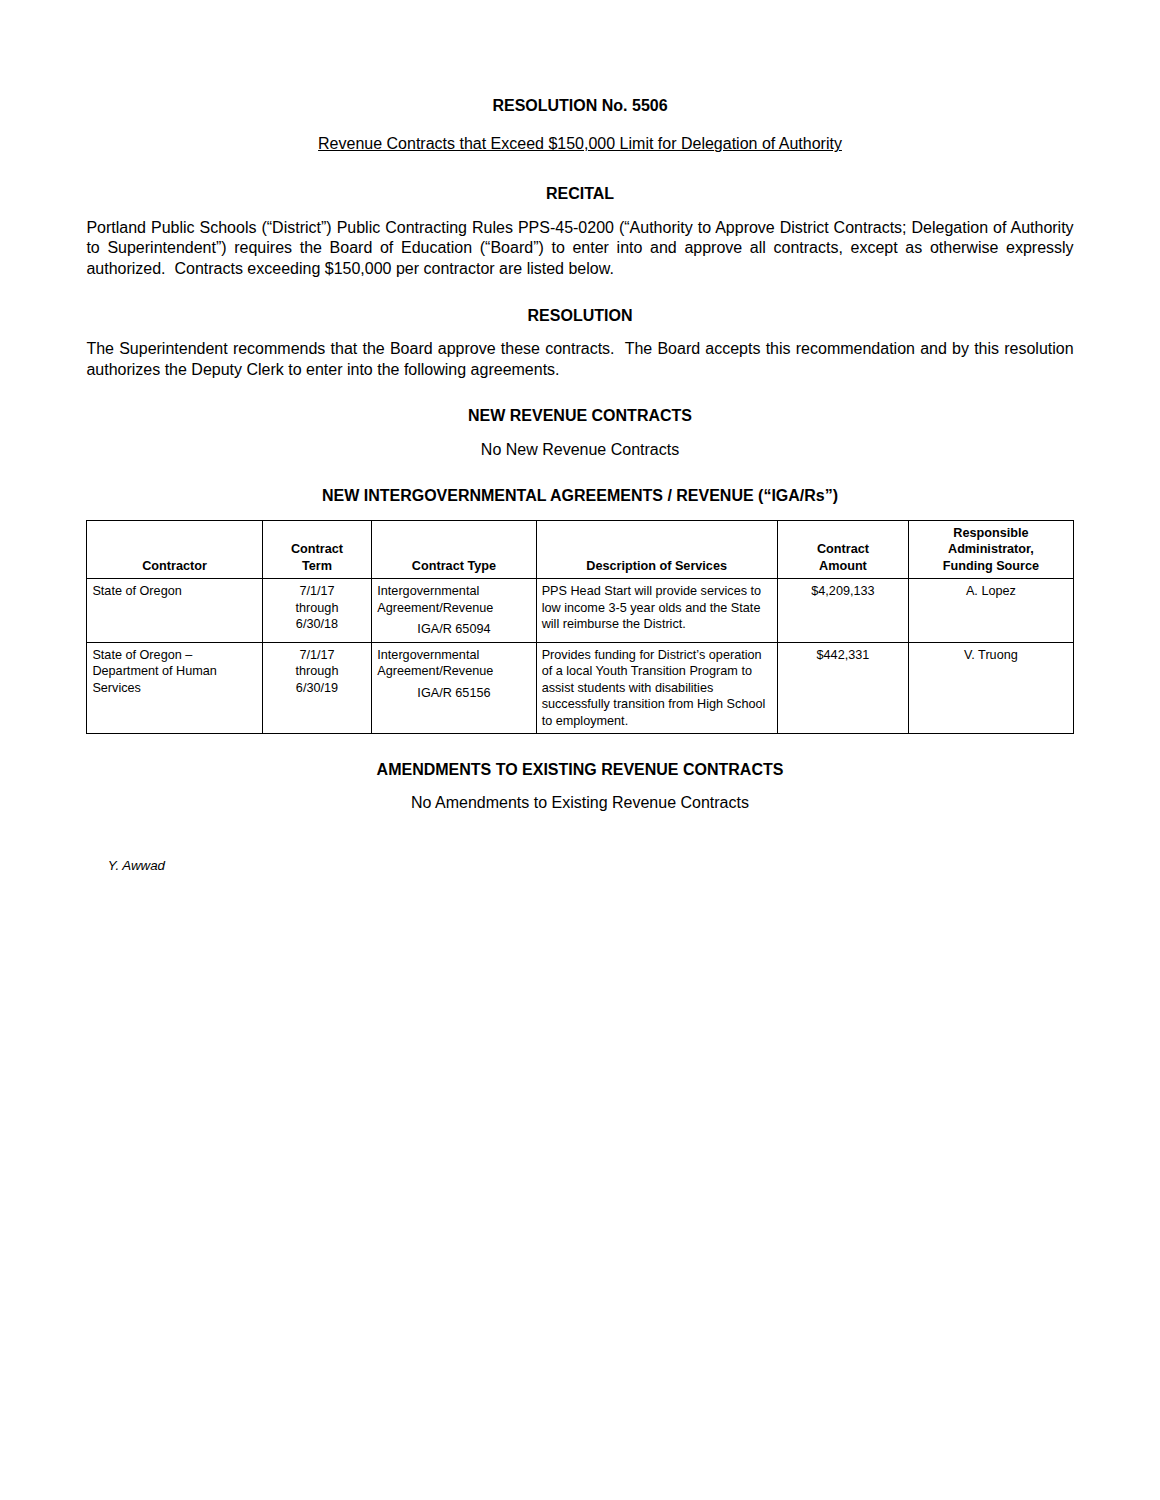RESOLUTION No. 5506
Revenue Contracts that Exceed $150,000 Limit for Delegation of Authority
RECITAL
Portland Public Schools (“District”) Public Contracting Rules PPS-45-0200 (“Authority to Approve District Contracts; Delegation of Authority to Superintendent”) requires the Board of Education (“Board”) to enter into and approve all contracts, except as otherwise expressly authorized. Contracts exceeding $150,000 per contractor are listed below.
RESOLUTION
The Superintendent recommends that the Board approve these contracts. The Board accepts this recommendation and by this resolution authorizes the Deputy Clerk to enter into the following agreements.
NEW REVENUE CONTRACTS
No New Revenue Contracts
NEW INTERGOVERNMENTAL AGREEMENTS / REVENUE (“IGA/Rs”)
| Contractor | Contract Term | Contract Type | Description of Services | Contract Amount | Responsible Administrator, Funding Source |
| --- | --- | --- | --- | --- | --- |
| State of Oregon | 7/1/17 through 6/30/18 | Intergovernmental Agreement/Revenue IGA/R 65094 | PPS Head Start will provide services to low income 3-5 year olds and the State will reimburse the District. | $4,209,133 | A. Lopez |
| State of Oregon – Department of Human Services | 7/1/17 through 6/30/19 | Intergovernmental Agreement/Revenue IGA/R 65156 | Provides funding for District’s operation of a local Youth Transition Program to assist students with disabilities successfully transition from High School to employment. | $442,331 | V. Truong |
AMENDMENTS TO EXISTING REVENUE CONTRACTS
No Amendments to Existing Revenue Contracts
Y. Awwad